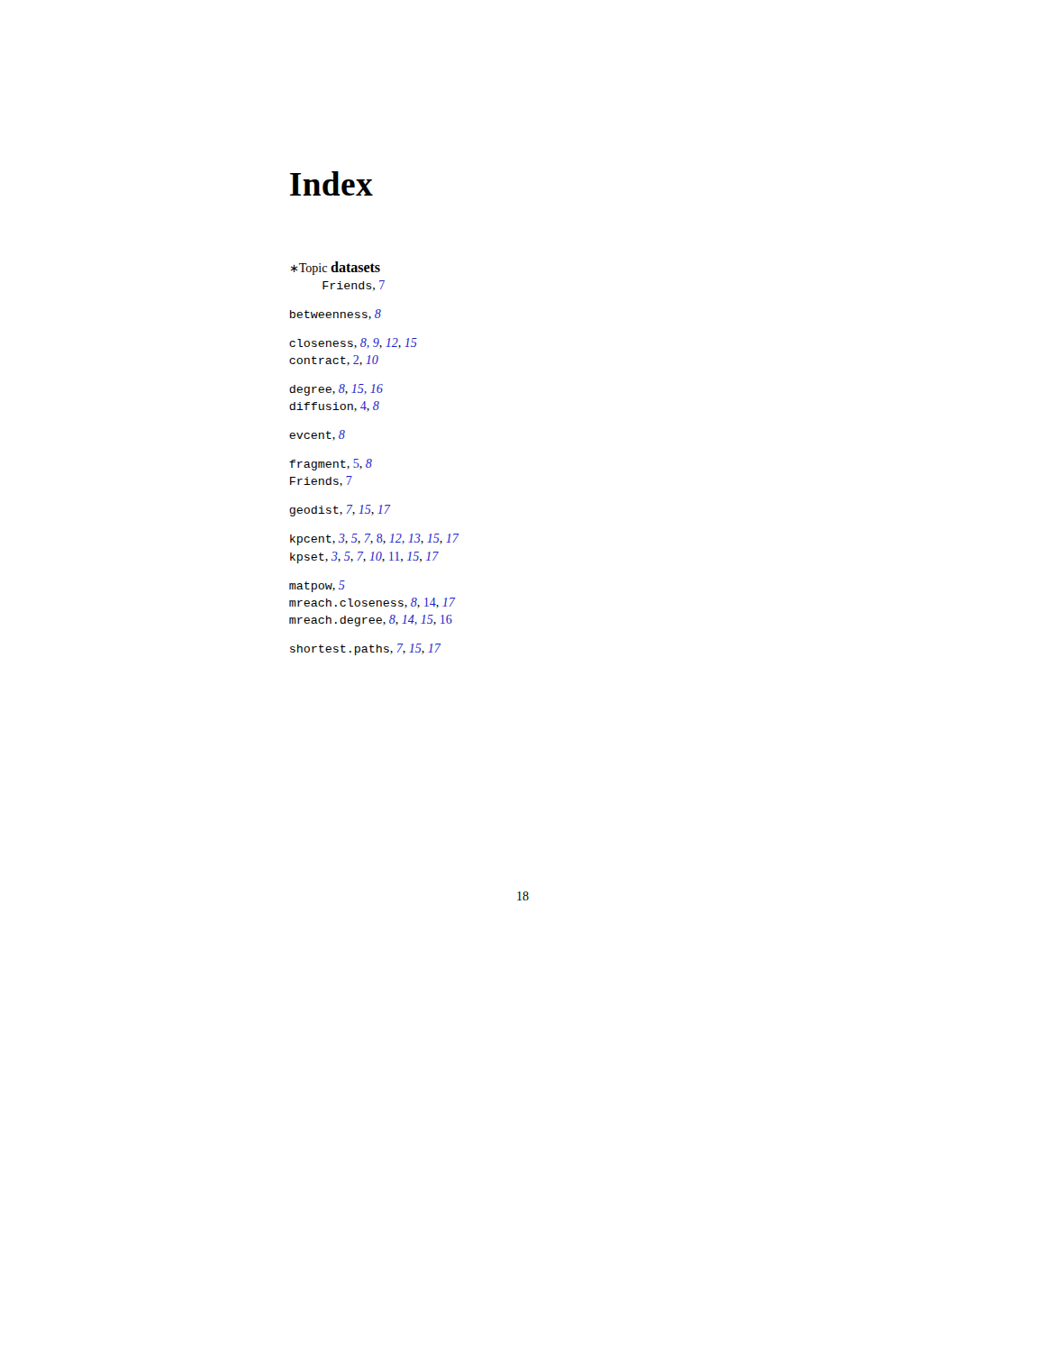Index
∗Topic datasets
Friends, 7
betweenness, 8
closeness, 8, 9, 12, 15
contract, 2, 10
degree, 8, 15, 16
diffusion, 4, 8
evcent, 8
fragment, 5, 8
Friends, 7
geodist, 7, 15, 17
kpcent, 3, 5, 7, 8, 12, 13, 15, 17
kpset, 3, 5, 7, 10, 11, 15, 17
matpow, 5
mreach.closeness, 8, 14, 17
mreach.degree, 8, 14, 15, 16
shortest.paths, 7, 15, 17
18